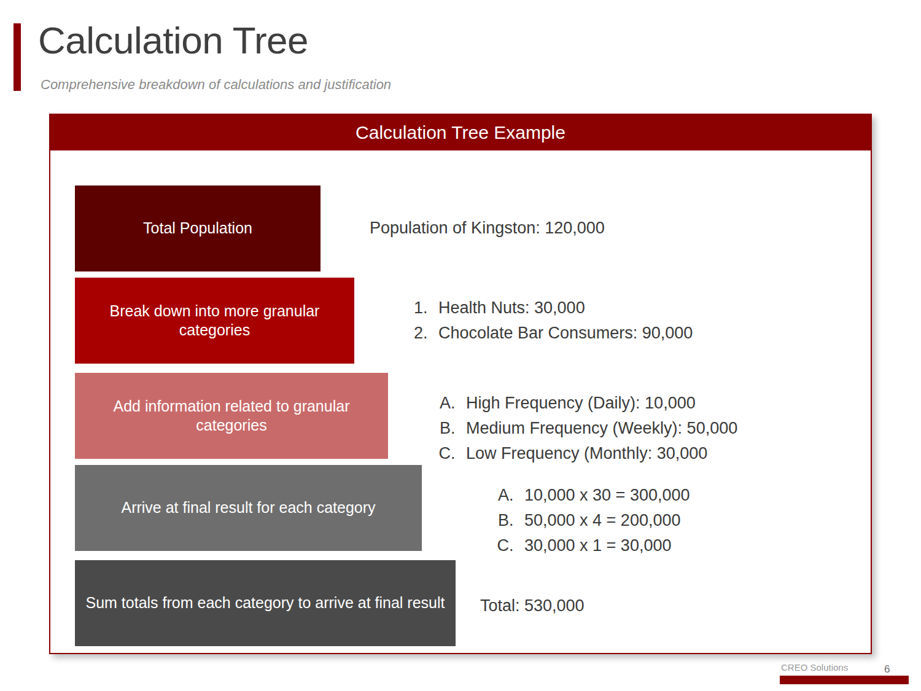Calculation Tree
Comprehensive breakdown of calculations and justification
Calculation Tree Example
Total Population
Break down into more granular categories
Add information related to granular categories
Arrive at final result for each category
Sum totals from each category to arrive at final result
Population of Kingston: 120,000
Health Nuts: 30,000
Chocolate Bar Consumers: 90,000
High Frequency (Daily): 10,000
Medium Frequency (Weekly): 50,000
Low Frequency (Monthly: 30,000
10,000 x 30 = 300,000
50,000 x 4 = 200,000
30,000 x 1 = 30,000
Total: 530,000
CREO Solutions
6